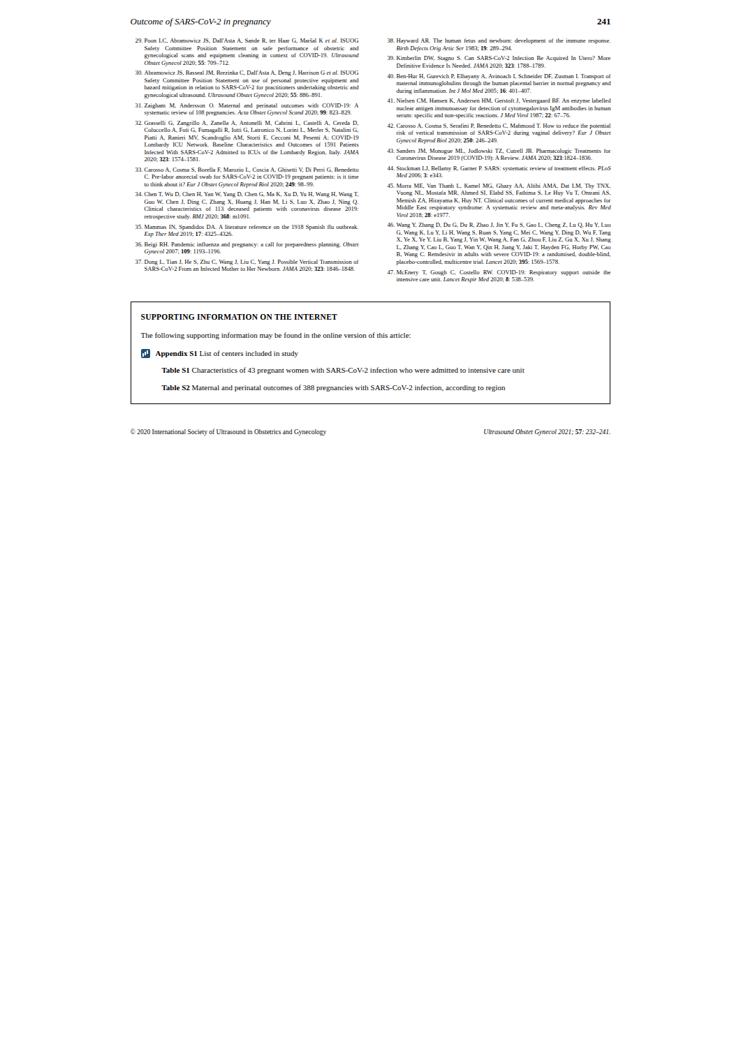Outcome of SARS-CoV-2 in pregnancy
241
Poon LC, Abramowicz JS, Dall'Asta A, Sande R, ter Haar G, Maršal K et al. ISUOG Safety Committee Position Statement on safe performance of obstetric and gynecological scans and equipment cleaning in context of COVID-19. Ultrasound Obstet Gynecol 2020; 55: 709–712.
Abramowicz JS, Basseal JM, Brezinka C, Dall'Asta A, Deng J, Harrison G et al. ISUOG Safety Committee Position Statement on use of personal protective equipment and hazard mitigation in relation to SARS-CoV-2 for practitioners undertaking obstetric and gynecological ultrasound. Ultrasound Obstet Gynecol 2020; 55: 886–891.
Zaigham M, Andersson O. Maternal and perinatal outcomes with COVID-19: A systematic review of 108 pregnancies. Acta Obstet Gynecol Scand 2020; 99: 823–829.
Grasselli G, Zangrillo A, Zanella A, Antonelli M, Cabrini L, Castelli A, Cereda D, Coluccello A, Foti G, Fumagalli R, Iotti G, Latronico N, Lorini L, Merler S, Natalini G, Piatti A, Ranieri MV, Scandroglio AM, Storti E, Cecconi M, Pesenti A; COVID-19 Lombardy ICU Network. Baseline Characteristics and Outcomes of 1591 Patients Infected With SARS-CoV-2 Admitted to ICUs of the Lombardy Region, Italy. JAMA 2020; 323: 1574–1581.
Carosso A, Cosma S, Borella F, Marozio L, Coscia A, Ghisetti V, Di Perri G, Benedetto C. Pre-labor anorectal swab for SARS-CoV-2 in COVID-19 pregnant patients: is it time to think about it? Eur J Obstet Gynecol Reprod Biol 2020; 249: 98–99.
Chen T, Wu D, Chen H, Yan W, Yang D, Chen G, Ma K, Xu D, Yu H, Wang H, Wang T, Guo W, Chen J, Ding C, Zhang X, Huang J, Han M, Li S, Luo X, Zhao J, Ning Q. Clinical characteristics of 113 deceased patients with coronavirus disease 2019: retrospective study. BMJ 2020; 368: m1091.
Mammas IN, Spandidos DA. A literature reference on the 1918 Spanish flu outbreak. Exp Ther Med 2019; 17: 4325–4326.
Beigi RH. Pandemic influenza and pregnancy: a call for preparedness planning. Obstet Gynecol 2007; 109: 1193–1196.
Dong L, Tian J, He S, Zhu C, Wang J, Liu C, Yang J. Possible Vertical Transmission of SARS-CoV-2 From an Infected Mother to Her Newborn. JAMA 2020; 323: 1846–1848.
Hayward AR. The human fetus and newborn: development of the immune response. Birth Defects Orig Artic Ser 1983; 19: 289–294.
Kimberlin DW, Stagno S. Can SARS-CoV-2 Infection Be Acquired In Utero? More Definitive Evidence Is Needed. JAMA 2020; 323: 1788–1789.
Ben-Hur H, Gurevich P, Elhayany A, Avinoach I, Schneider DF, Zusman I. Transport of maternal immunoglobulins through the human placental barrier in normal pregnancy and during inflammation. Int J Mol Med 2005; 16: 401–407.
Nielsen CM, Hansen K, Andersen HM, Gerstoft J, Vestergaard BF. An enzyme labelled nuclear antigen immunoassay for detection of cytomegalovirus IgM antibodies in human serum: specific and non-specific reactions. J Med Virol 1987; 22: 67–76.
Carosso A, Cosma S, Serafini P, Benedetto C, Mahmood T. How to reduce the potential risk of vertical transmission of SARS-CoV-2 during vaginal delivery? Eur J Obstet Gynecol Reprod Biol 2020; 250: 246–249.
Sanders JM, Monogue ML, Jodlowski TZ, Cutrell JB. Pharmacologic Treatments for Coronavirus Disease 2019 (COVID-19): A Review. JAMA 2020; 323:1824–1836.
Stockman LJ, Bellamy R, Garner P. SARS: systematic review of treatment effects. PLoS Med 2006; 3: e343.
Morra ME, Van Thanh L, Kamel MG, Ghazy AA, Altibi AMA, Dat LM, Thy TNX, Vuong NL, Mostafa MR, Ahmed SI, Elabd SS, Fathima S, Le Huy Vu T, Omrani AS, Memish ZA, Hirayama K, Huy NT. Clinical outcomes of current medical approaches for Middle East respiratory syndrome: A systematic review and meta-analysis. Rev Med Virol 2018; 28: e1977.
Wang Y, Zhang D, Du G, Du R, Zhao J, Jin Y, Fu S, Gao L, Cheng Z, Lu Q, Hu Y, Luo G, Wang K, Lu Y, Li H, Wang S, Ruan S, Yang C, Mei C, Wang Y, Ding D, Wu F, Tang X, Ye X, Ye Y, Liu B, Yang J, Yin W, Wang A, Fan G, Zhou F, Liu Z, Gu X, Xu J, Shang L, Zhang Y, Cao L, Guo T, Wan Y, Qin H, Jiang Y, Jaki T, Hayden FG, Horby PW, Cao B, Wang C. Remdesivir in adults with severe COVID-19: a randomised, double-blind, placebo-controlled, multicentre trial. Lancet 2020; 395: 1569–1578.
McEnery T, Gough C, Costello RW. COVID-19: Respiratory support outside the intensive care unit. Lancet Respir Med 2020; 8: 538–539.
Supporting information on the internet
The following supporting information may be found in the online version of this article:
Appendix S1 List of centers included in study
Table S1 Characteristics of 43 pregnant women with SARS-CoV-2 infection who were admitted to intensive care unit
Table S2 Maternal and perinatal outcomes of 388 pregnancies with SARS-CoV-2 infection, according to region
© 2020 International Society of Ultrasound in Obstetrics and Gynecology
Ultrasound Obstet Gynecol 2021; 57: 232–241.